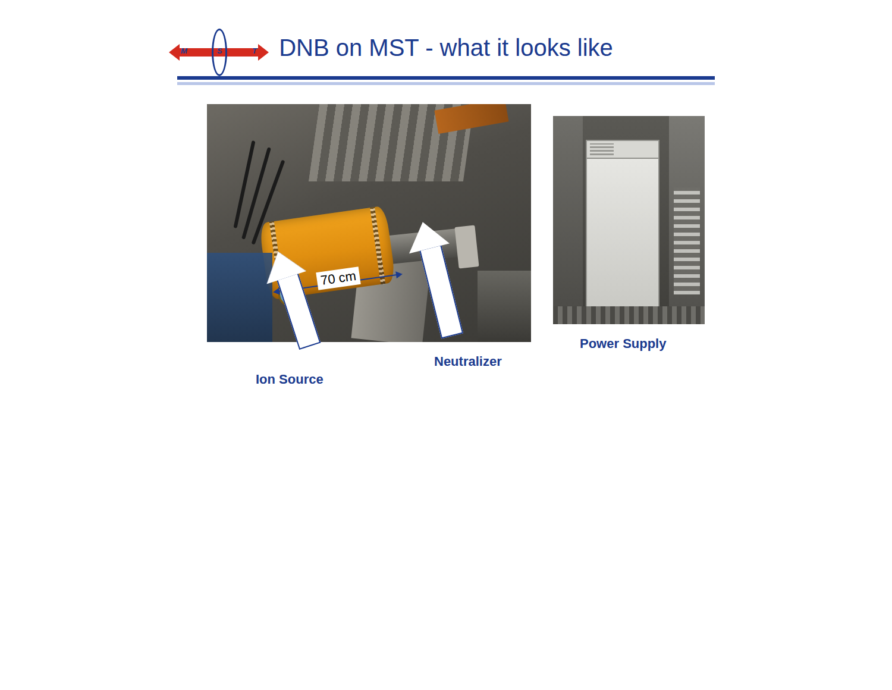MST
DNB on MST - what it looks like
70 cm
Ion Source
Neutralizer
Power Supply